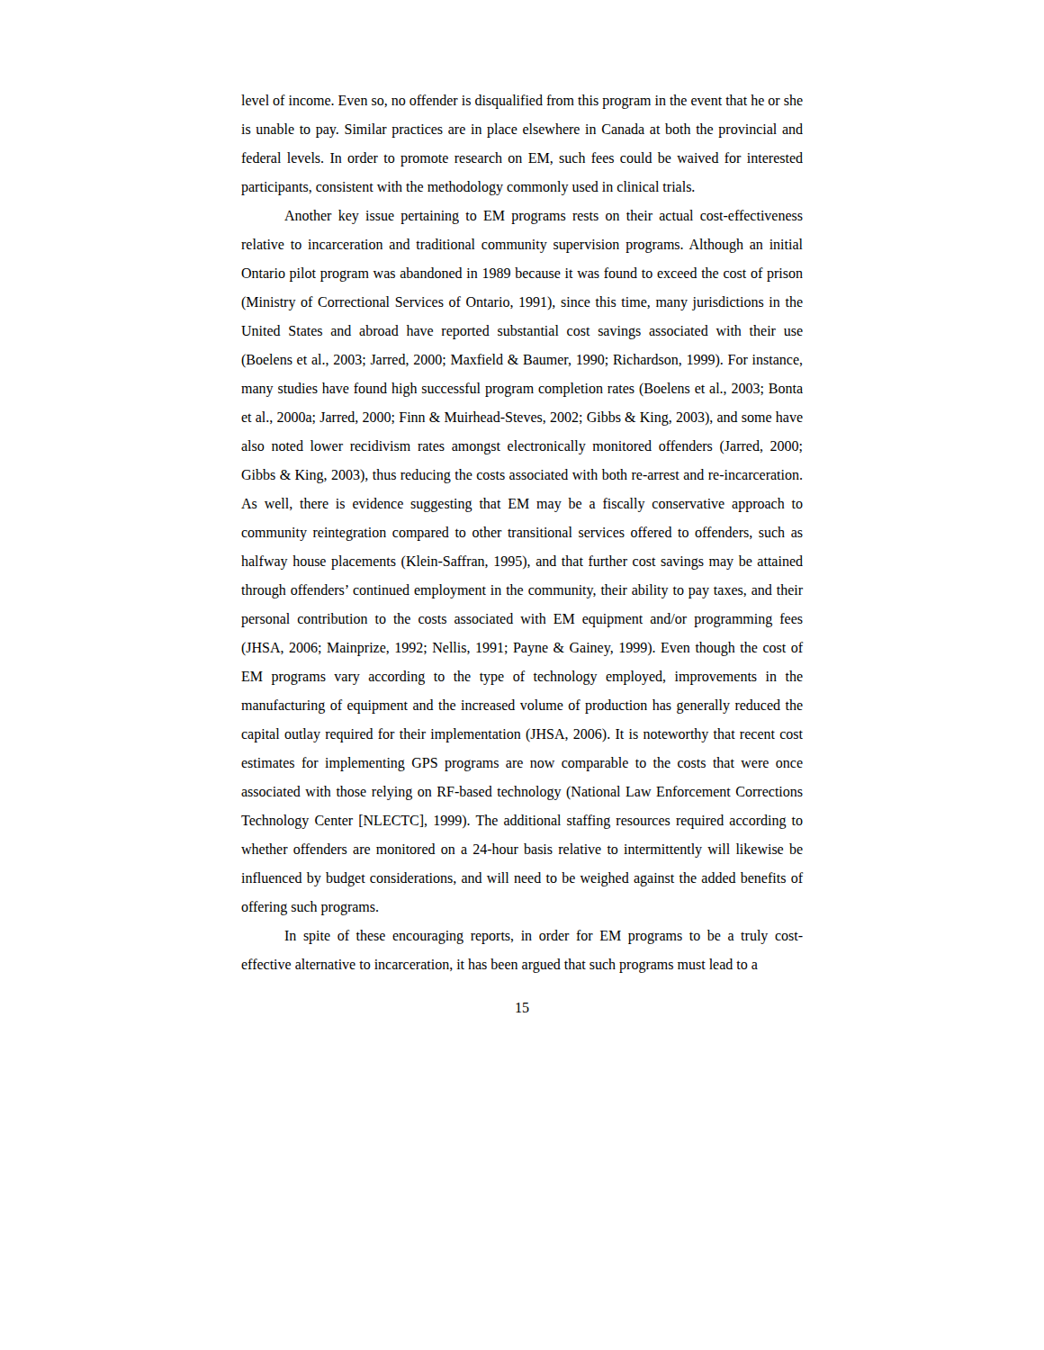level of income. Even so, no offender is disqualified from this program in the event that he or she is unable to pay. Similar practices are in place elsewhere in Canada at both the provincial and federal levels. In order to promote research on EM, such fees could be waived for interested participants, consistent with the methodology commonly used in clinical trials.
Another key issue pertaining to EM programs rests on their actual cost-effectiveness relative to incarceration and traditional community supervision programs. Although an initial Ontario pilot program was abandoned in 1989 because it was found to exceed the cost of prison (Ministry of Correctional Services of Ontario, 1991), since this time, many jurisdictions in the United States and abroad have reported substantial cost savings associated with their use (Boelens et al., 2003; Jarred, 2000; Maxfield & Baumer, 1990; Richardson, 1999). For instance, many studies have found high successful program completion rates (Boelens et al., 2003; Bonta et al., 2000a; Jarred, 2000; Finn & Muirhead-Steves, 2002; Gibbs & King, 2003), and some have also noted lower recidivism rates amongst electronically monitored offenders (Jarred, 2000; Gibbs & King, 2003), thus reducing the costs associated with both re-arrest and re-incarceration. As well, there is evidence suggesting that EM may be a fiscally conservative approach to community reintegration compared to other transitional services offered to offenders, such as halfway house placements (Klein-Saffran, 1995), and that further cost savings may be attained through offenders’ continued employment in the community, their ability to pay taxes, and their personal contribution to the costs associated with EM equipment and/or programming fees (JHSA, 2006; Mainprize, 1992; Nellis, 1991; Payne & Gainey, 1999). Even though the cost of EM programs vary according to the type of technology employed, improvements in the manufacturing of equipment and the increased volume of production has generally reduced the capital outlay required for their implementation (JHSA, 2006). It is noteworthy that recent cost estimates for implementing GPS programs are now comparable to the costs that were once associated with those relying on RF-based technology (National Law Enforcement Corrections Technology Center [NLECTC], 1999). The additional staffing resources required according to whether offenders are monitored on a 24-hour basis relative to intermittently will likewise be influenced by budget considerations, and will need to be weighed against the added benefits of offering such programs.
In spite of these encouraging reports, in order for EM programs to be a truly cost-effective alternative to incarceration, it has been argued that such programs must lead to a
15